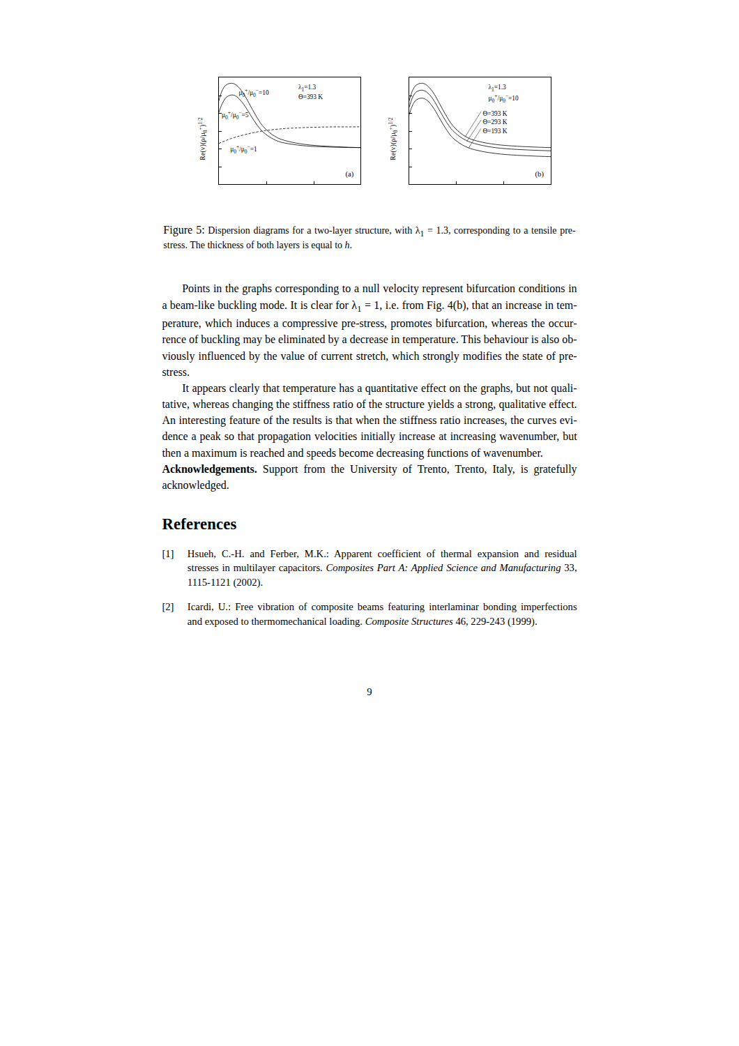Re(v)(ρ/μ0+)1/2
3
2.5
2
1.5
1
0.5
0
0
1
2
3
kh/2
μ0+/μ0−=10
μ0+/μ0−=5
μ0+/μ0−=1
λ1=1.3
Θ=393 K
(a)
Re(v)(ρ/μ0+)1/2
3
2.5
2
1.5
1
0.5
0
0
1
2
3
kh/2
λ1=1.3
μ0+/μ0−=10
Θ=393 K
Θ=293 K
Θ=193 K
(b)
Figure 5: Dispersion diagrams for a two-layer structure, with λ1 = 1.3, corresponding to a tensile pre-stress. The thickness of both layers is equal to h.
Points in the graphs corresponding to a null velocity represent bifurcation conditions in a beam-like buckling mode. It is clear for λ1 = 1, i.e. from Fig. 4(b), that an increase in temperature, which induces a compressive pre-stress, promotes bifurcation, whereas the occurrence of buckling may be eliminated by a decrease in temperature. This behaviour is also obviously influenced by the value of current stretch, which strongly modifies the state of pre-stress.
It appears clearly that temperature has a quantitative effect on the graphs, but not qualitative, whereas changing the stiffness ratio of the structure yields a strong, qualitative effect. An interesting feature of the results is that when the stiffness ratio increases, the curves evidence a peak so that propagation velocities initially increase at increasing wavenumber, but then a maximum is reached and speeds become decreasing functions of wavenumber.
Acknowledgements. Support from the University of Trento, Trento, Italy, is gratefully acknowledged.
References
[1] Hsueh, C.-H. and Ferber, M.K.: Apparent coefficient of thermal expansion and residual stresses in multilayer capacitors. Composites Part A: Applied Science and Manufacturing 33, 1115-1121 (2002).
[2] Icardi, U.: Free vibration of composite beams featuring interlaminar bonding imperfections and exposed to thermomechanical loading. Composite Structures 46, 229-243 (1999).
9